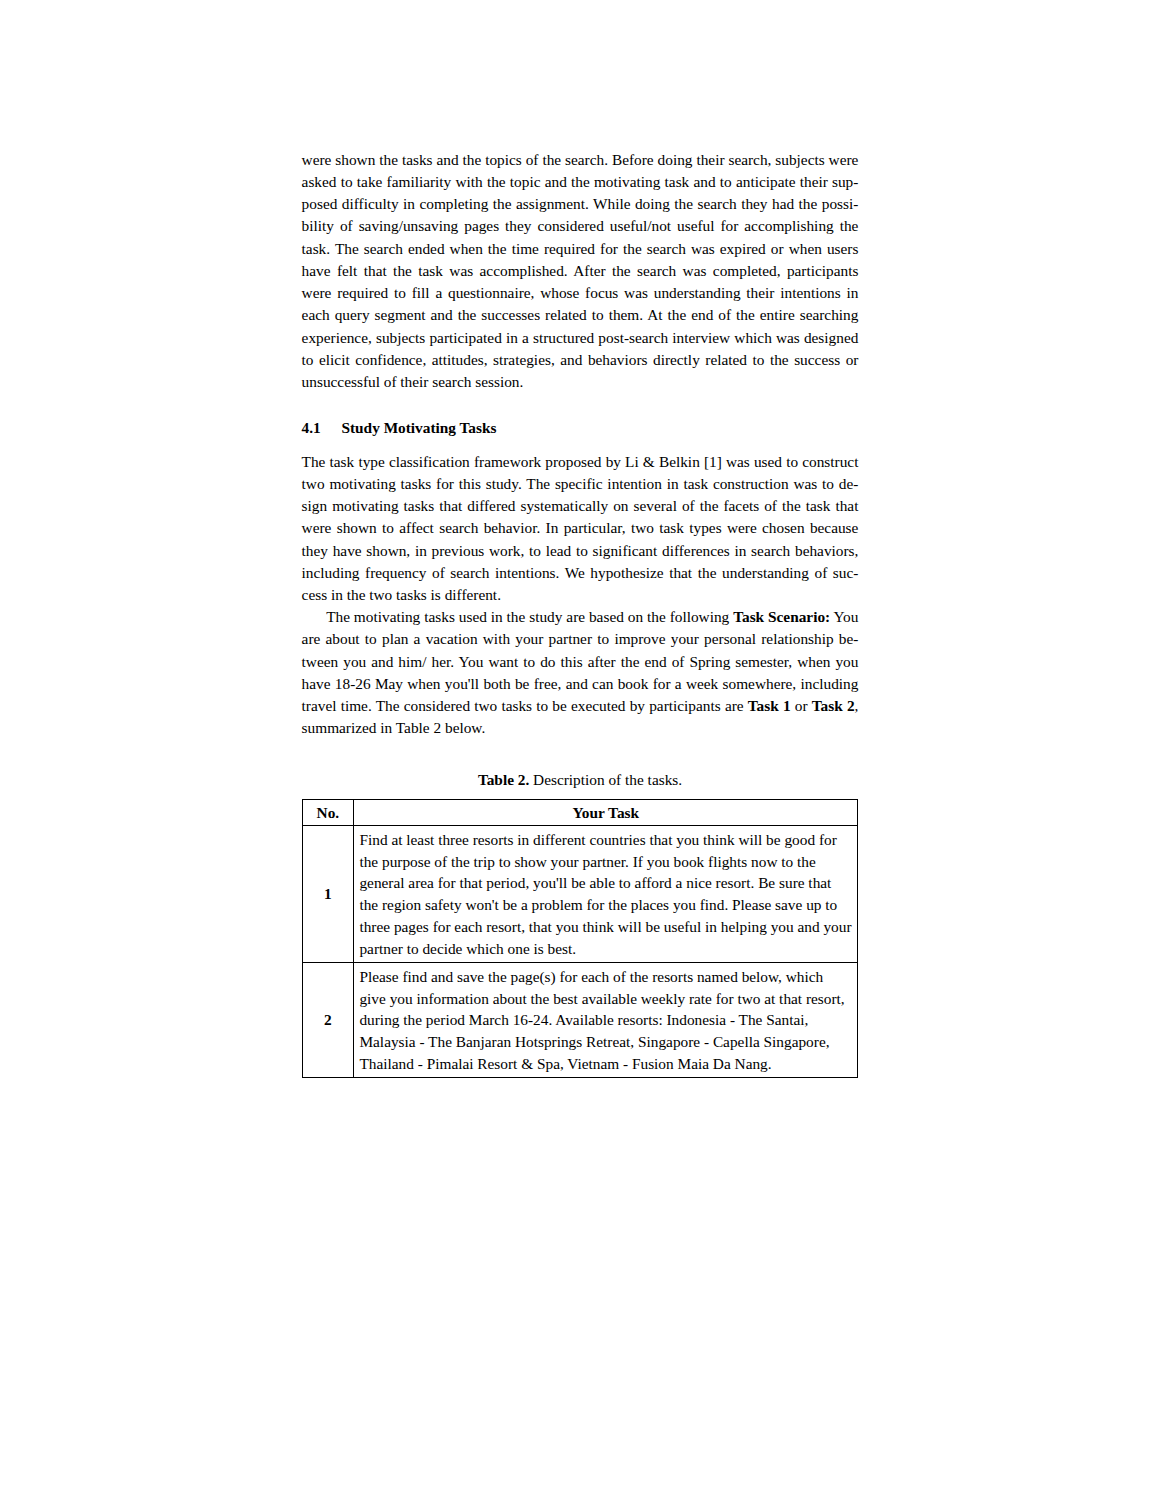were shown the tasks and the topics of the search. Before doing their search, subjects were asked to take familiarity with the topic and the motivating task and to anticipate their supposed difficulty in completing the assignment. While doing the search they had the possibility of saving/unsaving pages they considered useful/not useful for accomplishing the task. The search ended when the time required for the search was expired or when users have felt that the task was accomplished. After the search was completed, participants were required to fill a questionnaire, whose focus was understanding their intentions in each query segment and the successes related to them. At the end of the entire searching experience, subjects participated in a structured post-search interview which was designed to elicit confidence, attitudes, strategies, and behaviors directly related to the success or unsuccessful of their search session.
4.1 Study Motivating Tasks
The task type classification framework proposed by Li & Belkin [1] was used to construct two motivating tasks for this study. The specific intention in task construction was to design motivating tasks that differed systematically on several of the facets of the task that were shown to affect search behavior. In particular, two task types were chosen because they have shown, in previous work, to lead to significant differences in search behaviors, including frequency of search intentions. We hypothesize that the understanding of success in the two tasks is different.
The motivating tasks used in the study are based on the following Task Scenario: You are about to plan a vacation with your partner to improve your personal relationship between you and him/ her. You want to do this after the end of Spring semester, when you have 18-26 May when you'll both be free, and can book for a week somewhere, including travel time. The considered two tasks to be executed by participants are Task 1 or Task 2, summarized in Table 2 below.
Table 2. Description of the tasks.
| No. | Your Task |
| --- | --- |
| 1 | Find at least three resorts in different countries that you think will be good for the purpose of the trip to show your partner. If you book flights now to the general area for that period, you'll be able to afford a nice resort. Be sure that the region safety won't be a problem for the places you find. Please save up to three pages for each resort, that you think will be useful in helping you and your partner to decide which one is best. |
| 2 | Please find and save the page(s) for each of the resorts named below, which give you information about the best available weekly rate for two at that resort, during the period March 16-24. Available resorts: Indonesia - The Santai, Malaysia - The Banjaran Hotsprings Retreat, Singapore - Capella Singapore, Thailand - Pimalai Resort & Spa, Vietnam - Fusion Maia Da Nang. |